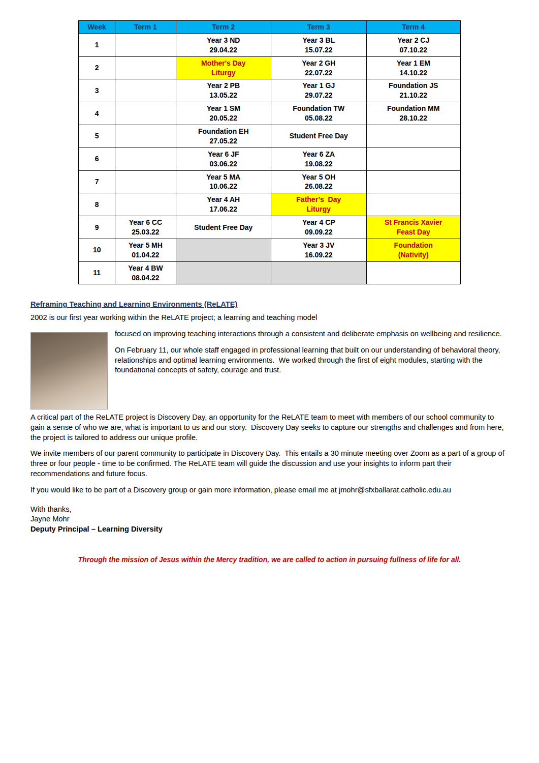| Week | Term 1 | Term 2 | Term 3 | Term 4 |
| --- | --- | --- | --- | --- |
| 1 | | Year 3 ND 29.04.22 | Year 3 BL 15.07.22 | Year 2 CJ 07.10.22 |
| 2 | | Mother's Day Liturgy | Year 2 GH 22.07.22 | Year 1 EM 14.10.22 |
| 3 | | Year 2 PB 13.05.22 | Year 1 GJ 29.07.22 | Foundation JS 21.10.22 |
| 4 | | Year 1 SM 20.05.22 | Foundation TW 05.08.22 | Foundation MM 28.10.22 |
| 5 | | Foundation EH 27.05.22 | Student Free Day | |
| 6 | | Year 6 JF 03.06.22 | Year 6 ZA 19.08.22 | |
| 7 | | Year 5 MA 10.06.22 | Year 5 OH 26.08.22 | |
| 8 | | Year 4 AH 17.06.22 | Father’s Day Liturgy | |
| 9 | Year 6 CC 25.03.22 | Student Free Day | Year 4 CP 09.09.22 | St Francis Xavier Feast Day |
| 10 | Year 5 MH 01.04.22 | | Year 3 JV 16.09.22 | Foundation (Nativity) |
| 11 | Year 4 BW 08.04.22 | | | |
Reframing Teaching and Learning Environments (ReLATE)
2002 is our first year working within the ReLATE project; a learning and teaching model
focused on improving teaching interactions through a consistent and deliberate emphasis on wellbeing and resilience.
On February 11, our whole staff engaged in professional learning that built on our understanding of behavioral theory, relationships and optimal learning environments. We worked through the first of eight modules, starting with the foundational concepts of safety, courage and trust.
A critical part of the ReLATE project is Discovery Day, an opportunity for the ReLATE team to meet with members of our school community to gain a sense of who we are, what is important to us and our story. Discovery Day seeks to capture our strengths and challenges and from here, the project is tailored to address our unique profile.
We invite members of our parent community to participate in Discovery Day. This entails a 30 minute meeting over Zoom as a part of a group of three or four people - time to be confirmed. The ReLATE team will guide the discussion and use your insights to inform part their recommendations and future focus.
If you would like to be part of a Discovery group or gain more information, please email me at jmohr@sfxballarat.catholic.edu.au
With thanks,
Jayne Mohr
Deputy Principal – Learning Diversity
Through the mission of Jesus within the Mercy tradition, we are called to action in pursuing fullness of life for all.